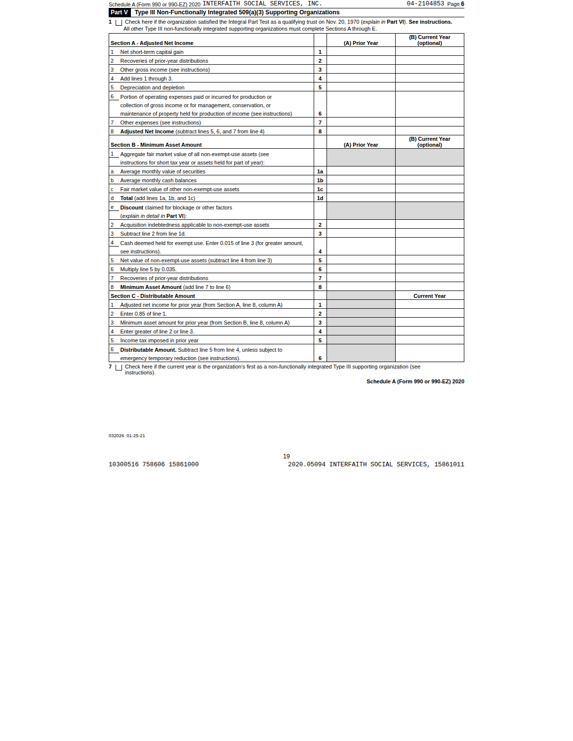Schedule A (Form 990 or 990-EZ) 2020
INTERFAITH SOCIAL SERVICES, INC.
04-2104853
Page 6
Part V
Type III Non-Functionally Integrated 509(a)(3) Supporting Organizations
1
Check here if the organization satisfied the Integral Part Test as a qualifying trust on Nov. 20, 1970 (explain in Part VI). See instructions.
All other Type III non-functionally integrated supporting organizations must complete Sections A through E.
| Section A - Adjusted Net Income | | (A) Prior Year | (B) Current Year (optional) |
| 1 | Net short-term capital gain | 1 | | |
| 2 | Recoveries of prior-year distributions | 2 | | |
| 3 | Other gross income (see instructions) | 3 | | |
| 4 | Add lines 1 through 3. | 4 | | |
| 5 | Depreciation and depletion | 5 | | |
| 6 | Portion of operating expenses paid or incurred for production or | | | |
| | collection of gross income or for management, conservation, or | | | |
| | maintenance of property held for production of income (see instructions) | 6 | | |
| 7 | Other expenses (see instructions) | 7 | | |
| 8 | Adjusted Net Income (subtract lines 5, 6, and 7 from line 4) | 8 | | |
| Section B - Minimum Asset Amount | | (A) Prior Year | (B) Current Year (optional) |
| 1 | Aggregate fair market value of all non-exempt-use assets (see | | | |
| | instructions for short tax year or assets held for part of year): | | | |
| a | Average monthly value of securities | 1a | | |
| b | Average monthly cash balances | 1b | | |
| c | Fair market value of other non-exempt-use assets | 1c | | |
| d | Total (add lines 1a, 1b, and 1c) | 1d | | |
| e | Discount claimed for blockage or other factors | | | |
| | ( explain in detail in Part VI ): | | | |
| 2 | Acquisition indebtedness applicable to non-exempt-use assets | 2 | | |
| 3 | Subtract line 2 from line 1d. | 3 | | |
| 4 | Cash deemed held for exempt use. Enter 0.015 of line 3 (for greater amount, | | | |
| | see instructions). | 4 | | |
| 5 | Net value of non-exempt-use assets (subtract line 4 from line 3) | 5 | | |
| 6 | Multiply line 5 by 0.035. | 6 | | |
| 7 | Recoveries of prior-year distributions | 7 | | |
| 8 | Minimum Asset Amount (add line 7 to line 6) | 8 | | |
| Section C - Distributable Amount | | | Current Year |
| 1 | Adjusted net income for prior year (from Section A, line 8, column A) | 1 | | |
| 2 | Enter 0.85 of line 1. | 2 | | |
| 3 | Minimum asset amount for prior year (from Section B, line 8, column A) | 3 | | |
| 4 | Enter greater of line 2 or line 3. | 4 | | |
| 5 | Income tax imposed in prior year | 5 | | |
| 6 | Distributable Amount. Subtract line 5 from line 4, unless subject to | | | |
| | emergency temporary reduction (see instructions). | 6 | | |
7
Check here if the current year is the organization's first as a non-functionally integrated Type III supporting organization (see
instructions).
Schedule A (Form 990 or 990-EZ) 2020
032026 01-25-21
19
10300516 758606 15861000 2020.05094 INTERFAITH SOCIAL SERVICES, 15861011